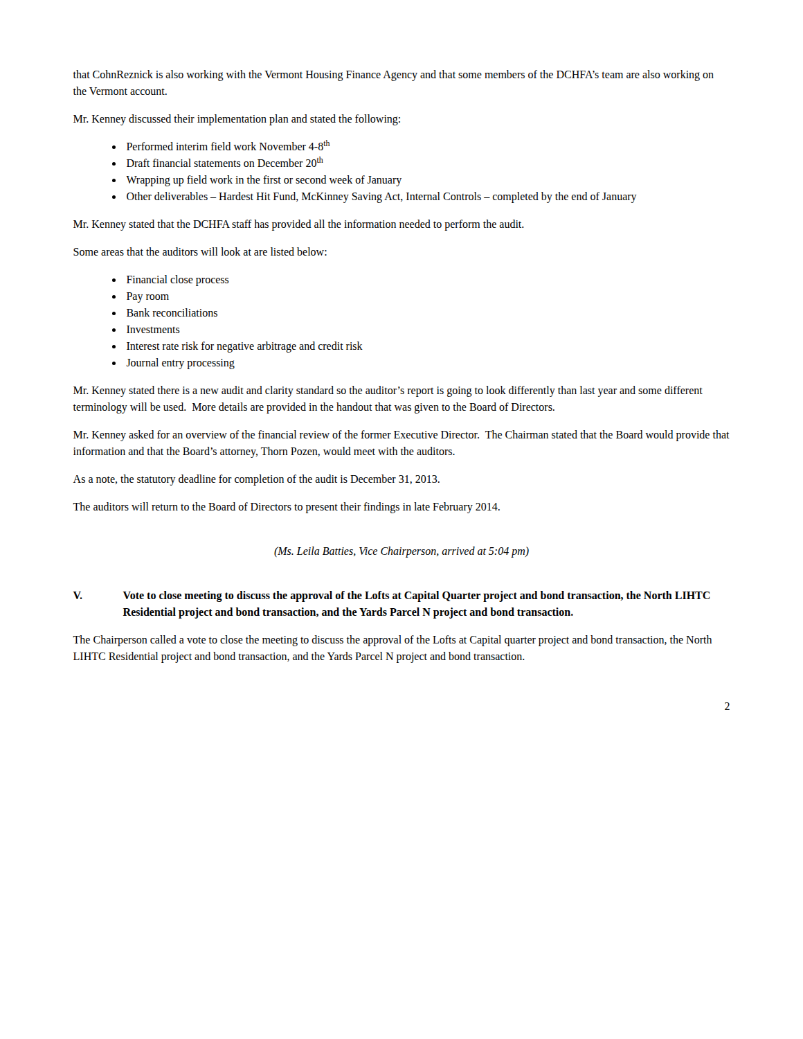that CohnReznick is also working with the Vermont Housing Finance Agency and that some members of the DCHFA’s team are also working on the Vermont account.
Mr. Kenney discussed their implementation plan and stated the following:
Performed interim field work November 4-8th
Draft financial statements on December 20th
Wrapping up field work in the first or second week of January
Other deliverables – Hardest Hit Fund, McKinney Saving Act, Internal Controls – completed by the end of January
Mr. Kenney stated that the DCHFA staff has provided all the information needed to perform the audit.
Some areas that the auditors will look at are listed below:
Financial close process
Pay room
Bank reconciliations
Investments
Interest rate risk for negative arbitrage and credit risk
Journal entry processing
Mr. Kenney stated there is a new audit and clarity standard so the auditor’s report is going to look differently than last year and some different terminology will be used. More details are provided in the handout that was given to the Board of Directors.
Mr. Kenney asked for an overview of the financial review of the former Executive Director. The Chairman stated that the Board would provide that information and that the Board’s attorney, Thorn Pozen, would meet with the auditors.
As a note, the statutory deadline for completion of the audit is December 31, 2013.
The auditors will return to the Board of Directors to present their findings in late February 2014.
(Ms. Leila Batties, Vice Chairperson, arrived at 5:04 pm)
V. Vote to close meeting to discuss the approval of the Lofts at Capital Quarter project and bond transaction, the North LIHTC Residential project and bond transaction, and the Yards Parcel N project and bond transaction.
The Chairperson called a vote to close the meeting to discuss the approval of the Lofts at Capital quarter project and bond transaction, the North LIHTC Residential project and bond transaction, and the Yards Parcel N project and bond transaction.
2